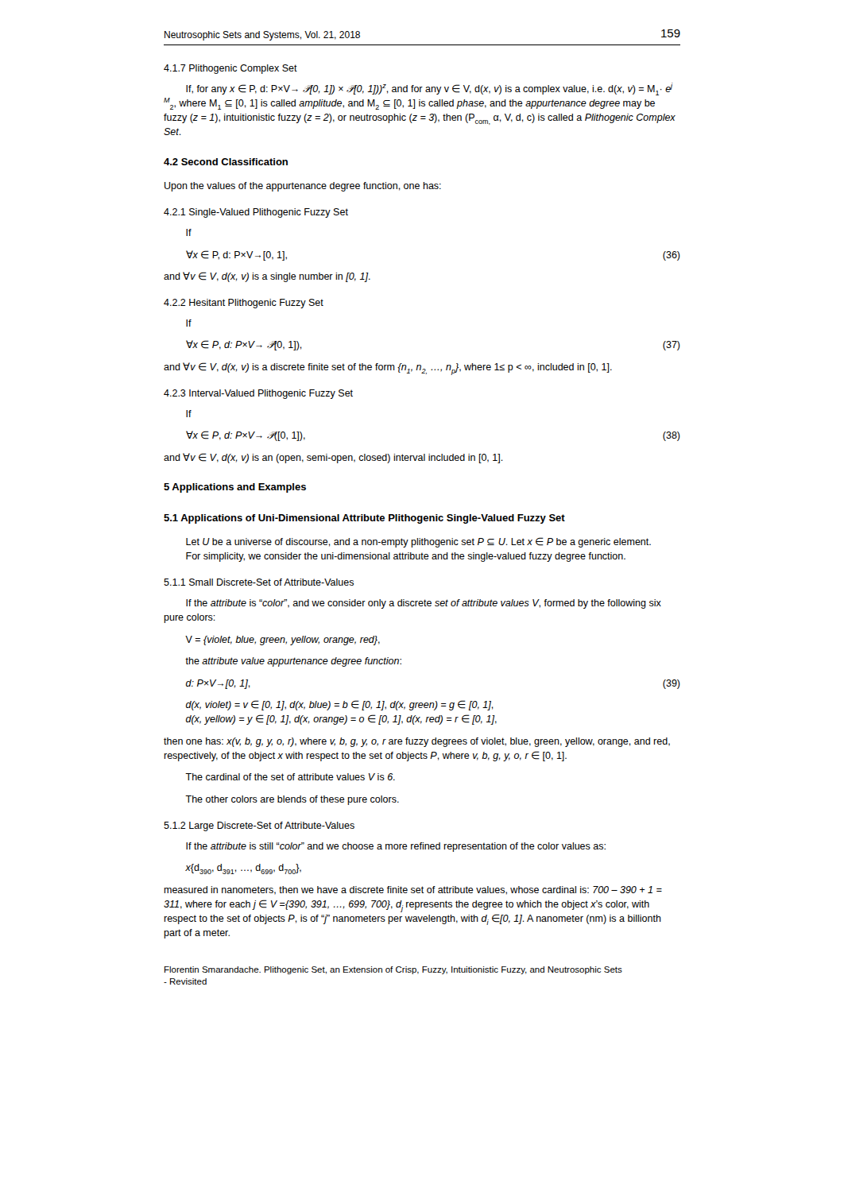Neutrosophic Sets and Systems, Vol. 21, 2018
159
4.1.7 Plithogenic Complex Set
If, for any x ∈ P, d: P×V→ 𝒫[0, 1]) × 𝒫[0, 1]))z, and for any v ∈ V, d(x, v) is a complex value, i.e. d(x, v) = M1· ej M2, where M1 ⊆ [0, 1] is called amplitude, and M2 ⊆ [0, 1] is called phase, and the appurtenance degree may be fuzzy (z = 1), intuitionistic fuzzy (z = 2), or neutrosophic (z = 3), then (Pcom, α, V, d, c) is called a Plithogenic Complex Set.
4.2 Second Classification
Upon the values of the appurtenance degree function, one has:
4.2.1 Single-Valued Plithogenic Fuzzy Set
If
∀x ∈ P, d: P×V→[0, 1], (36)
and ∀v ∈ V, d(x, v) is a single number in [0, 1].
4.2.2 Hesitant Plithogenic Fuzzy Set
If
∀x ∈ P, d: P×V→ 𝒫[0, 1]), (37)
and ∀v ∈ V, d(x, v) is a discrete finite set of the form {n1, n2, …, np}, where 1≤ p < ∞, included in [0, 1].
4.2.3 Interval-Valued Plithogenic Fuzzy Set
If
∀x ∈ P, d: P×V→ 𝒫([0, 1]), (38)
and ∀v ∈ V, d(x, v) is an (open, semi-open, closed) interval included in [0, 1].
5 Applications and Examples
5.1 Applications of Uni-Dimensional Attribute Plithogenic Single-Valued Fuzzy Set
Let U be a universe of discourse, and a non-empty plithogenic set P ⊆ U. Let x ∈ P be a generic element.
For simplicity, we consider the uni-dimensional attribute and the single-valued fuzzy degree function.
5.1.1 Small Discrete-Set of Attribute-Values
If the attribute is “color”, and we consider only a discrete set of attribute values V, formed by the following six pure colors:
V = {violet, blue, green, yellow, orange, red},
the attribute value appurtenance degree function:
d: P×V→[0, 1], (39)
d(x, violet) = v ∈ [0, 1], d(x, blue) = b ∈ [0, 1], d(x, green) = g ∈ [0, 1],
d(x, yellow) = y ∈ [0, 1], d(x, orange) = o ∈ [0, 1], d(x, red) = r ∈ [0, 1],
then one has: x(v, b, g, y, o, r), where v, b, g, y, o, r are fuzzy degrees of violet, blue, green, yellow, orange, and red, respectively, of the object x with respect to the set of objects P, where v, b, g, y, o, r ∈ [0, 1].
The cardinal of the set of attribute values V is 6.
The other colors are blends of these pure colors.
5.1.2 Large Discrete-Set of Attribute-Values
If the attribute is still “color” and we choose a more refined representation of the color values as:
x{d390, d391, …, d699, d700},
measured in nanometers, then we have a discrete finite set of attribute values, whose cardinal is: 700 – 390 + 1 = 311, where for each j ∈ V ={390, 391, …, 699, 700}, dj represents the degree to which the object x’s color, with respect to the set of objects P, is of “j” nanometers per wavelength, with di ∈[0, 1]. A nanometer (nm) is a billionth part of a meter.
Florentin Smarandache. Plithogenic Set, an Extension of Crisp, Fuzzy, Intuitionistic Fuzzy, and Neutrosophic Sets
- Revisited